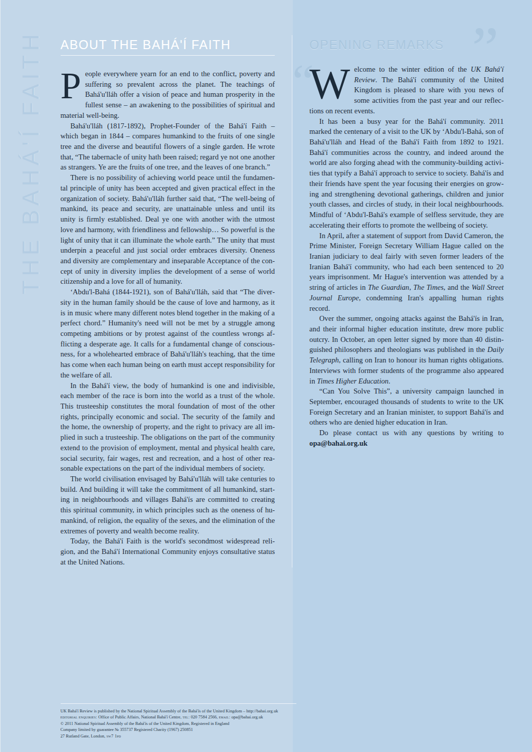The Bahá'í Faith
About the Bahá'í Faith
People everywhere yearn for an end to the conflict, poverty and suffering so prevalent across the planet. The teachings of Bahá'u'lláh offer a vision of peace and human prosperity in the fullest sense – an awakening to the possibilities of spiritual and material well-being.
Bahá'u'lláh (1817-1892), Prophet-Founder of the Bahá'í Faith – which began in 1844 – compares humankind to the fruits of one single tree and the diverse and beautiful flowers of a single garden. He wrote that, “The tabernacle of unity hath been raised; regard ye not one another as strangers. Ye are the fruits of one tree, and the leaves of one branch.”
There is no possibility of achieving world peace until the fundamental principle of unity has been accepted and given practical effect in the organization of society. Bahá'u'lláh further said that, “The well-being of mankind, its peace and security, are unattainable unless and until its unity is firmly established. Deal ye one with another with the utmost love and harmony, with friendliness and fellowship… So powerful is the light of unity that it can illuminate the whole earth.” The unity that must underpin a peaceful and just social order embraces diversity. Oneness and diversity are complementary and inseparable Acceptance of the concept of unity in diversity implies the development of a sense of world citizenship and a love for all of humanity.
‘Abdu'l-Bahá (1844-1921), son of Bahá'u'lláh, said that “The diversity in the human family should be the cause of love and harmony, as it is in music where many different notes blend together in the making of a perfect chord.” Humanity's need will not be met by a struggle among competing ambitions or by protest against of the countless wrongs afflicting a desperate age. It calls for a fundamental change of consciousness, for a wholehearted embrace of Bahá'u'lláh's teaching, that the time has come when each human being on earth must accept responsibility for the welfare of all.
In the Bahá'í view, the body of humankind is one and indivisible, each member of the race is born into the world as a trust of the whole. This trusteeship constitutes the moral foundation of most of the other rights, principally economic and social. The security of the family and the home, the ownership of property, and the right to privacy are all implied in such a trusteeship. The obligations on the part of the community extend to the provision of employment, mental and physical health care, social security, fair wages, rest and recreation, and a host of other reasonable expectations on the part of the individual members of society.
The world civilisation envisaged by Bahá'u'lláh will take centuries to build. And building it will take the commitment of all humankind, starting in neighbourhoods and villages Bahá'ís are committed to creating this spiritual community, in which principles such as the oneness of humankind, of religion, the equality of the sexes, and the elimination of the extremes of poverty and wealth become reality.
Today, the Bahá'í Faith is the world's secondmost widespread religion, and the Bahá'í International Community enjoys consultative status at the United Nations.
”
Opening Remarks
“
Welcome to the winter edition of the UK Bahá'í Review. The Bahá'í community of the United Kingdom is pleased to share with you news of some activities from the past year and our reflections on recent events.
It has been a busy year for the Bahá'í community. 2011 marked the centenary of a visit to the UK by ‘Abdu'l-Bahá, son of Bahá'u'lláh and Head of the Bahá'í Faith from 1892 to 1921. Bahá'í communities across the country, and indeed around the world are also forging ahead with the community-building activities that typify a Bahá'í approach to service to society. Bahá'ís and their friends have spent the year focusing their energies on growing and strengthening devotional gatherings, children and junior youth classes, and circles of study, in their local neighbourhoods. Mindful of ‘Abdu'l-Bahá's example of selfless servitude, they are accelerating their efforts to promote the wellbeing of society.
In April, after a statement of support from David Cameron, the Prime Minister, Foreign Secretary William Hague called on the Iranian judiciary to deal fairly with seven former leaders of the Iranian Bahá'í community, who had each been sentenced to 20 years imprisonment. Mr Hague's intervention was attended by a string of articles in The Guardian, The Times, and the Wall Street Journal Europe, condemning Iran's appalling human rights record.
Over the summer, ongoing attacks against the Bahá'ís in Iran, and their informal higher education institute, drew more public outcry. In October, an open letter signed by more than 40 distinguished philosophers and theologians was published in the Daily Telegraph, calling on Iran to honour its human rights obligations. Interviews with former students of the programme also appeared in Times Higher Education.
“Can You Solve This”, a university campaign launched in September, encouraged thousands of students to write to the UK Foreign Secretary and an Iranian minister, to support Bahá'ís and others who are denied higher education in Iran.
Do please contact us with any questions by writing to opa@bahai.org.uk
UK Bahá'í Review is published by the National Spiritual Assembly of the Bahá'ís of the United Kingdom – http://bahai.org.uk
editorial enquiries: Office of Public Affairs, National Bahá'í Centre, tel: 020 7584 2566, email: opa@bahai.org.uk
© 2011 National Spiritual Assembly of the Bahá'ís of the United Kingdom, Registered in England
Company limited by guarantee № 355737 Registered Charity (1967) 250851
27 Rutland Gate, London, sw7 1pd